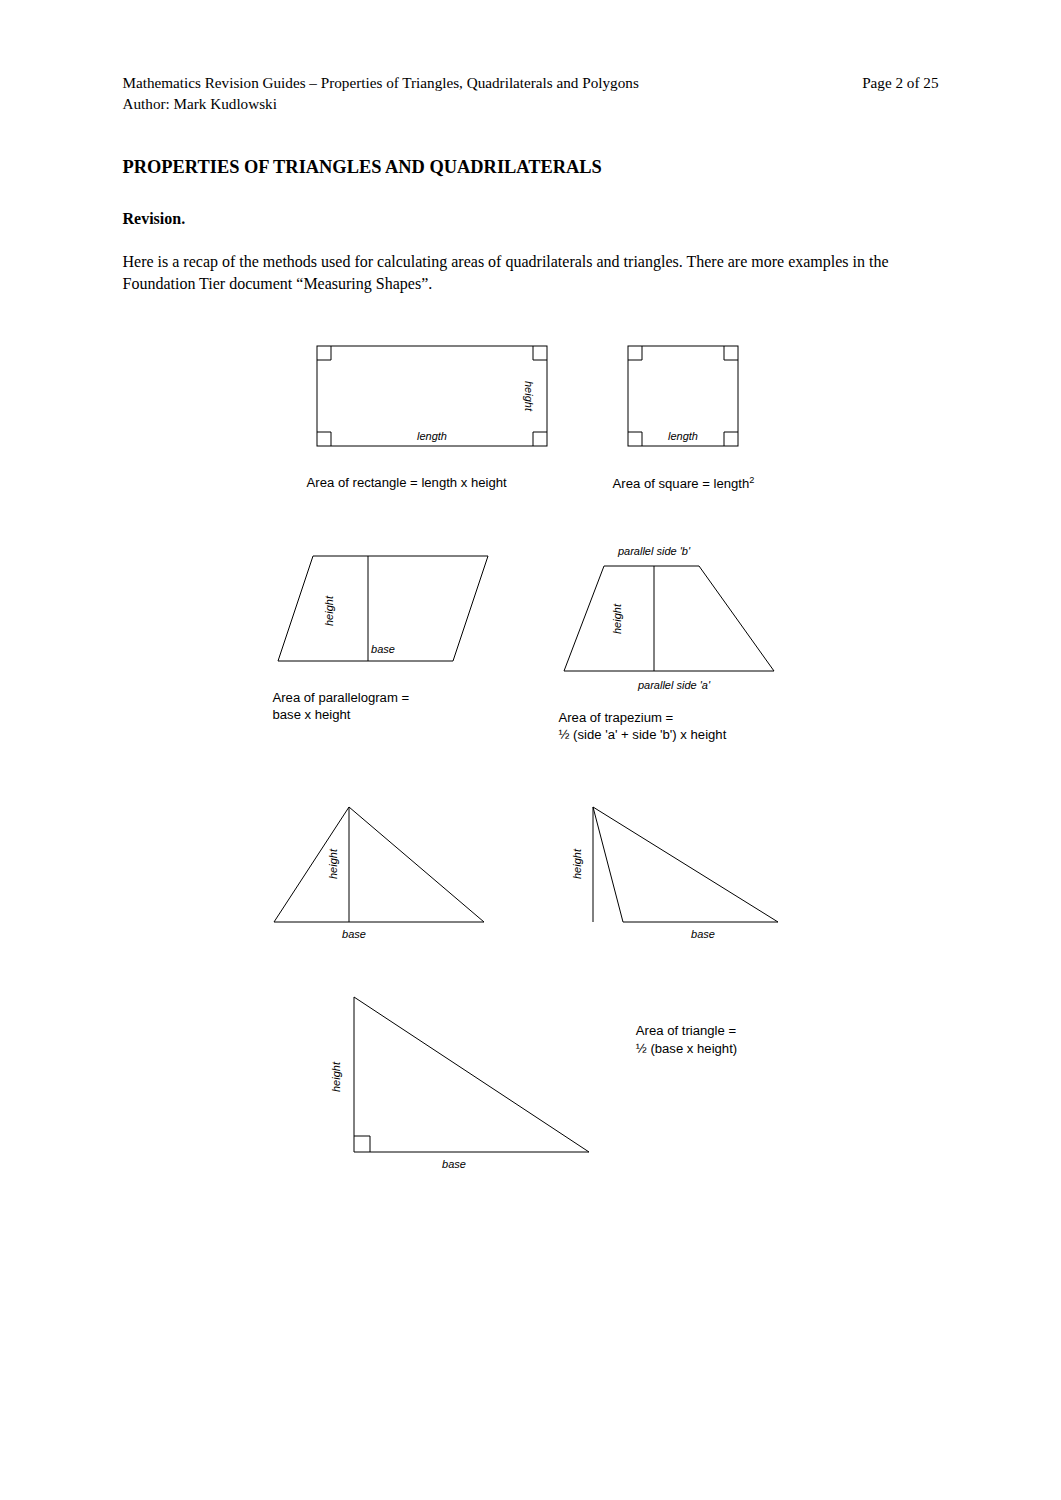Mathematics Revision Guides – Properties of Triangles, Quadrilaterals and Polygons
Author: Mark Kudlowski
Page 2 of 25
PROPERTIES OF TRIANGLES AND QUADRILATERALS
Revision.
Here is a recap of the methods used for calculating areas of quadrilaterals and triangles. There are more examples in the Foundation Tier document “Measuring Shapes”.
length height
Area of rectangle = length x height
length
Area of square = length2
height base
Area of parallelogram =
base x height
parallel side 'b' height parallel side 'a'
Area of trapezium =
½ (side 'a' + side 'b') x height
height base
height base
height base
Area of triangle =
½ (base x height)